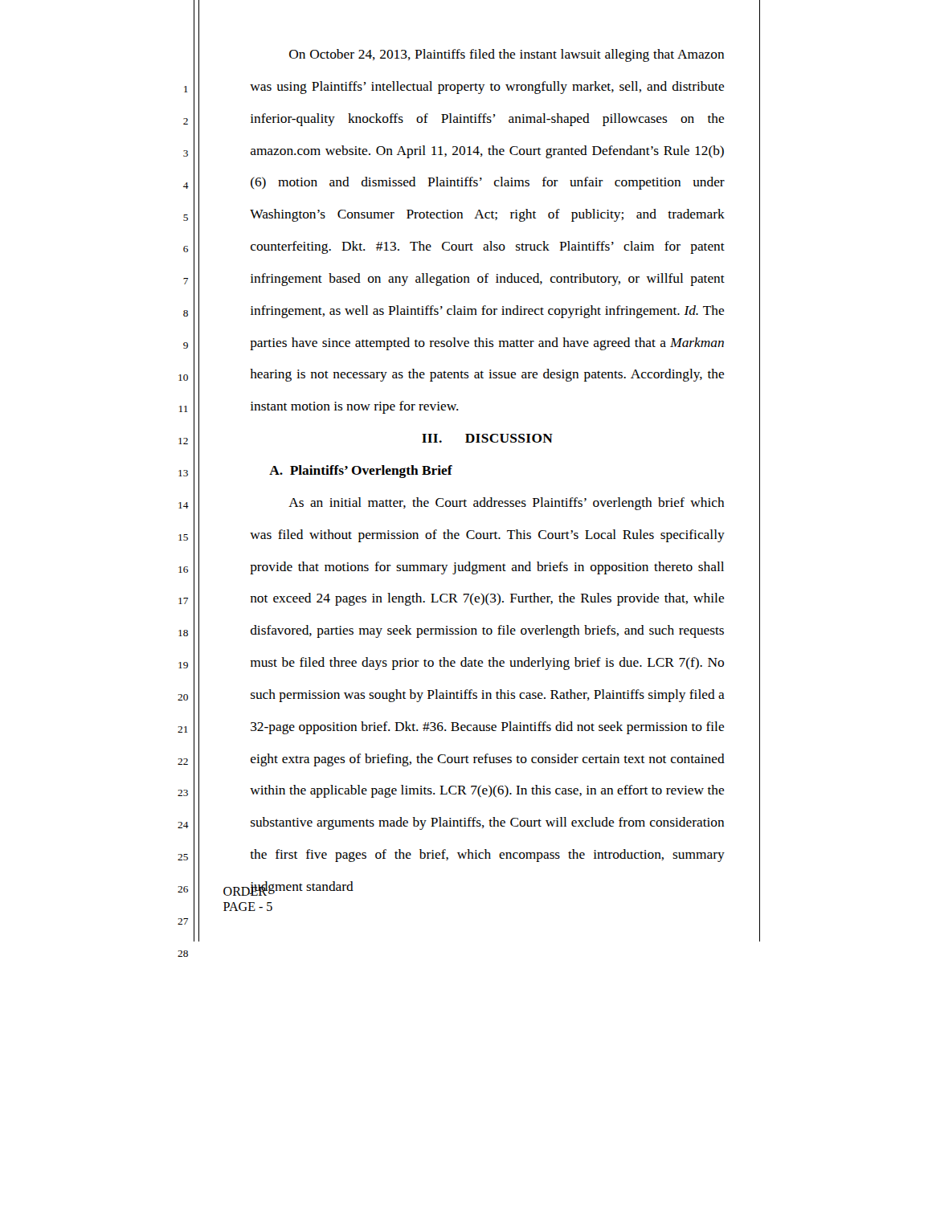1
2
3
4
5
6
7
8
9
10
11
12
13
14
15
16
17
18
19
20
21
22
23
24
25
26
27
28
On October 24, 2013, Plaintiffs filed the instant lawsuit alleging that Amazon was using Plaintiffs’ intellectual property to wrongfully market, sell, and distribute inferior-quality knockoffs of Plaintiffs’ animal-shaped pillowcases on the amazon.com website. On April 11, 2014, the Court granted Defendant’s Rule 12(b)(6) motion and dismissed Plaintiffs’ claims for unfair competition under Washington’s Consumer Protection Act; right of publicity; and trademark counterfeiting. Dkt. #13. The Court also struck Plaintiffs’ claim for patent infringement based on any allegation of induced, contributory, or willful patent infringement, as well as Plaintiffs’ claim for indirect copyright infringement. Id. The parties have since attempted to resolve this matter and have agreed that a Markman hearing is not necessary as the patents at issue are design patents. Accordingly, the instant motion is now ripe for review.
III. DISCUSSION
A. Plaintiffs’ Overlength Brief
As an initial matter, the Court addresses Plaintiffs’ overlength brief which was filed without permission of the Court. This Court’s Local Rules specifically provide that motions for summary judgment and briefs in opposition thereto shall not exceed 24 pages in length. LCR 7(e)(3). Further, the Rules provide that, while disfavored, parties may seek permission to file overlength briefs, and such requests must be filed three days prior to the date the underlying brief is due. LCR 7(f). No such permission was sought by Plaintiffs in this case. Rather, Plaintiffs simply filed a 32-page opposition brief. Dkt. #36. Because Plaintiffs did not seek permission to file eight extra pages of briefing, the Court refuses to consider certain text not contained within the applicable page limits. LCR 7(e)(6). In this case, in an effort to review the substantive arguments made by Plaintiffs, the Court will exclude from consideration the first five pages of the brief, which encompass the introduction, summary judgment standard
ORDER
PAGE - 5